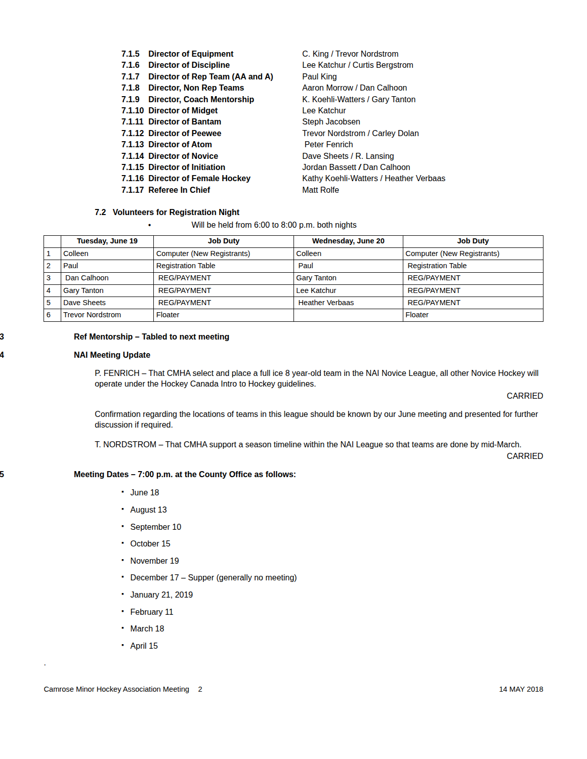| 7.1.5 | Director of Equipment | C. King / Trevor Nordstrom |
| 7.1.6 | Director of Discipline | Lee Katchur / Curtis Bergstrom |
| 7.1.7 | Director of Rep Team (AA and A) | Paul King |
| 7.1.8 | Director, Non Rep Teams | Aaron Morrow / Dan Calhoon |
| 7.1.9 | Director, Coach Mentorship | K. Koehli-Watters / Gary Tanton |
| 7.1.10 | Director of Midget | Lee Katchur |
| 7.1.11 | Director of Bantam | Steph Jacobsen |
| 7.1.12 | Director of Peewee | Trevor Nordstrom / Carley Dolan |
| 7.1.13 | Director of Atom | Peter Fenrich |
| 7.1.14 | Director of Novice | Dave Sheets / R. Lansing |
| 7.1.15 | Director of Initiation | Jordan Bassett / Dan Calhoon |
| 7.1.16 | Director of Female Hockey | Kathy Koehli-Watters / Heather Verbaas |
| 7.1.17 | Referee In Chief | Matt Rolfe |
7.2 Volunteers for Registration Night
• Will be held from 6:00 to 8:00 p.m. both nights
| | Tuesday, June 19 | Job Duty | Wednesday, June 20 | Job Duty |
| --- | --- | --- | --- | --- |
| 1 | Colleen | Computer (New Registrants) | Colleen | Computer (New Registrants) |
| 2 | Paul | Registration Table | Paul | Registration Table |
| 3 | Dan Calhoon | REG/PAYMENT | Gary Tanton | REG/PAYMENT |
| 4 | Gary Tanton | REG/PAYMENT | Lee Katchur | REG/PAYMENT |
| 5 | Dave Sheets | REG/PAYMENT | Heather Verbaas | REG/PAYMENT |
| 6 | Trevor Nordstrom | Floater | | Floater |
7.3 Ref Mentorship – Tabled to next meeting
7.4 NAI Meeting Update
P. FENRICH – That CMHA select and place a full ice 8 year-old team in the NAI Novice League, all other Novice Hockey will operate under the Hockey Canada Intro to Hockey guidelines.
CARRIED
Confirmation regarding the locations of teams in this league should be known by our June meeting and presented for further discussion if required.
T. NORDSTROM – That CMHA support a season timeline within the NAI League so that teams are done by mid-March.
CARRIED
7.5 Meeting Dates – 7:00 p.m. at the County Office as follows:
June 18
August 13
September 10
October 15
November 19
December 17 – Supper (generally no meeting)
January 21, 2019
February 11
March 18
April 15
.
Camrose Minor Hockey Association Meeting
2
14 MAY 2018